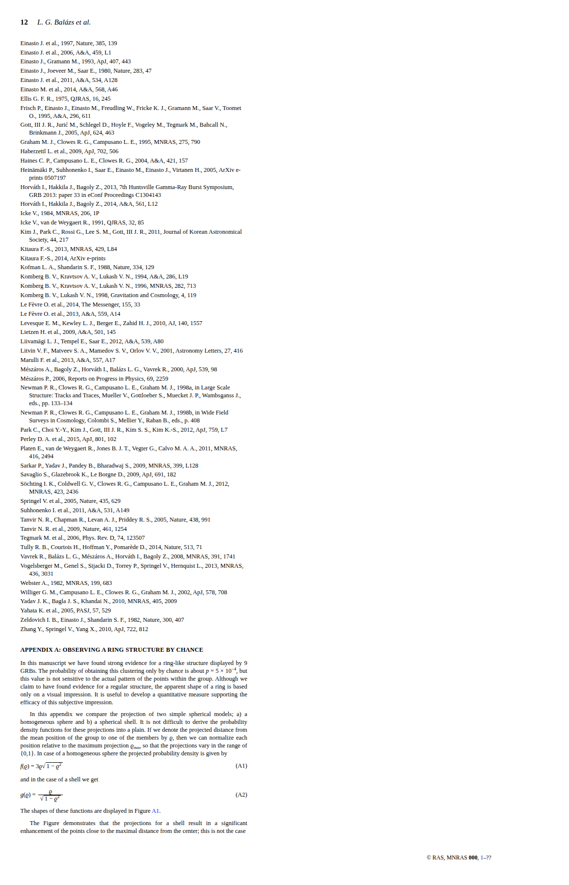12 L. G. Balázs et al.
Einasto J. et al., 1997, Nature, 385, 139
Einasto J. et al., 2006, A&A, 459, L1
Einasto J., Gramann M., 1993, ApJ, 407, 443
Einasto J., Joeveer M., Saar E., 1980, Nature, 283, 47
Einasto J. et al., 2011, A&A, 534, A128
Einasto M. et al., 2014, A&A, 568, A46
Ellis G. F. R., 1975, QJRAS, 16, 245
Frisch P., Einasto J., Einasto M., Freudling W., Fricke K. J., Gramann M., Saar V., Toomet O., 1995, A&A, 296, 611
Gott, III J. R., Jurić M., Schlegel D., Hoyle F., Vogeley M., Tegmark M., Bahcall N., Brinkmann J., 2005, ApJ, 624, 463
Graham M. J., Clowes R. G., Campusano L. E., 1995, MNRAS, 275, 790
Haberzettl L. et al., 2009, ApJ, 702, 506
Haines C. P., Campusano L. E., Clowes R. G., 2004, A&A, 421, 157
Heinämäki P., Suhhonenko I., Saar E., Einasto M., Einasto J., Virtanen H., 2005, ArXiv e-prints 0507197
Horváth I., Hakkila J., Bagoly Z., 2013, 7th Huntsville Gamma-Ray Burst Symposium, GRB 2013: paper 33 in eConf Proceedings C1304143
Horváth I., Hakkila J., Bagoly Z., 2014, A&A, 561, L12
Icke V., 1984, MNRAS, 206, 1P
Icke V., van de Weygaert R., 1991, QJRAS, 32, 85
Kim J., Park C., Rossi G., Lee S. M., Gott, III J. R., 2011, Journal of Korean Astronomical Society, 44, 217
Kitaura F.-S., 2013, MNRAS, 429, L84
Kitaura F.-S., 2014, ArXiv e-prints
Kofman L. A., Shandarin S. F., 1988, Nature, 334, 129
Komberg B. V., Kravtsov A. V., Lukash V. N., 1994, A&A, 286, L19
Komberg B. V., Kravtsov A. V., Lukash V. N., 1996, MNRAS, 282, 713
Komberg B. V., Lukash V. N., 1998, Gravitation and Cosmology, 4, 119
Le Fèvre O. et al., 2014, The Messenger, 155, 33
Le Fèvre O. et al., 2013, A&A, 559, A14
Levesque E. M., Kewley L. J., Berger E., Zahid H. J., 2010, AJ, 140, 1557
Lietzen H. et al., 2009, A&A, 501, 145
Liivamägi L. J., Tempel E., Saar E., 2012, A&A, 539, A80
Litvin V. F., Matveev S. A., Mamedov S. V., Orlov V. V., 2001, Astronomy Letters, 27, 416
Marulli F. et al., 2013, A&A, 557, A17
Mészáros A., Bagoly Z., Horváth I., Balázs L. G., Vavrek R., 2000, ApJ, 539, 98
Mészáros P., 2006, Reports on Progress in Physics, 69, 2259
Newman P. R., Clowes R. G., Campusano L. E., Graham M. J., 1998a, in Large Scale Structure: Tracks and Traces, Mueller V., Gottloeber S., Muecket J. P., Wambsganss J., eds., pp. 133–134
Newman P. R., Clowes R. G., Campusano L. E., Graham M. J., 1998b, in Wide Field Surveys in Cosmology, Colombi S., Mellier Y., Raban B., eds., p. 408
Park C., Choi Y.-Y., Kim J., Gott, III J. R., Kim S. S., Kim K.-S., 2012, ApJ, 759, L7
Perley D. A. et al., 2015, ApJ, 801, 102
Platen E., van de Weygaert R., Jones B. J. T., Vegter G., Calvo M. A. A., 2011, MNRAS, 416, 2494
Sarkar P., Yadav J., Pandey B., Bharadwaj S., 2009, MNRAS, 399, L128
Savaglio S., Glazebrook K., Le Borgne D., 2009, ApJ, 691, 182
Söchting I. K., Coldwell G. V., Clowes R. G., Campusano L. E., Graham M. J., 2012, MNRAS, 423, 2436
Springel V. et al., 2005, Nature, 435, 629
Suhhonenko I. et al., 2011, A&A, 531, A149
Tanvir N. R., Chapman R., Levan A. J., Priddey R. S., 2005, Nature, 438, 991
Tanvir N. R. et al., 2009, Nature, 461, 1254
Tegmark M. et al., 2006, Phys. Rev. D, 74, 123507
Tully R. B., Courtois H., Hoffman Y., Pomarède D., 2014, Nature, 513, 71
Vavrek R., Balázs L. G., Mészáros A., Horváth I., Bagoly Z., 2008, MNRAS, 391, 1741
Vogelsberger M., Genel S., Sijacki D., Torrey P., Springel V., Hernquist L., 2013, MNRAS, 436, 3031
Webster A., 1982, MNRAS, 199, 683
Williger G. M., Campusano L. E., Clowes R. G., Graham M. J., 2002, ApJ, 578, 708
Yadav J. K., Bagla J. S., Khandai N., 2010, MNRAS, 405, 2009
Yahata K. et al., 2005, PASJ, 57, 529
Zeldovich I. B., Einasto J., Shandarin S. F., 1982, Nature, 300, 407
Zhang Y., Springel V., Yang X., 2010, ApJ, 722, 812
Appendix A: Observing a ring structure by chance
In this manuscript we have found strong evidence for a ring-like structure displayed by 9 GRBs. The probability of obtaining this clustering only by chance is about p = 5 × 10−4, but this value is not sensitive to the actual pattern of the points within the group. Although we claim to have found evidence for a regular structure, the apparent shape of a ring is based only on a visual impression. It is useful to develop a quantitative measure supporting the efficacy of this subjective impression.
In this appendix we compare the projection of two simple spherical models; a) a homogeneous sphere and b) a spherical shell. It is not difficult to derive the probability density functions for these projections into a plain. If we denote the projected distance from the mean position of the group to one of the members by ϱ, then we can normalize each position relative to the maximum projection ϱmax so that the projections vary in the range of {0,1}. In case of a homogeneous sphere the projected probability density is given by
f(ϱ) = 3ϱ√1 − ϱ2 (A1)
and in the case of a shell we get
g(ϱ) = ϱ √1 − ϱ2 (A2)
The shapes of these functions are displayed in Figure A1.
The Figure demonstrates that the projections for a shell result in a significant enhancement of the points close to the maximal distance from the center; this is not the case
© RAS, MNRAS 000, 1–??